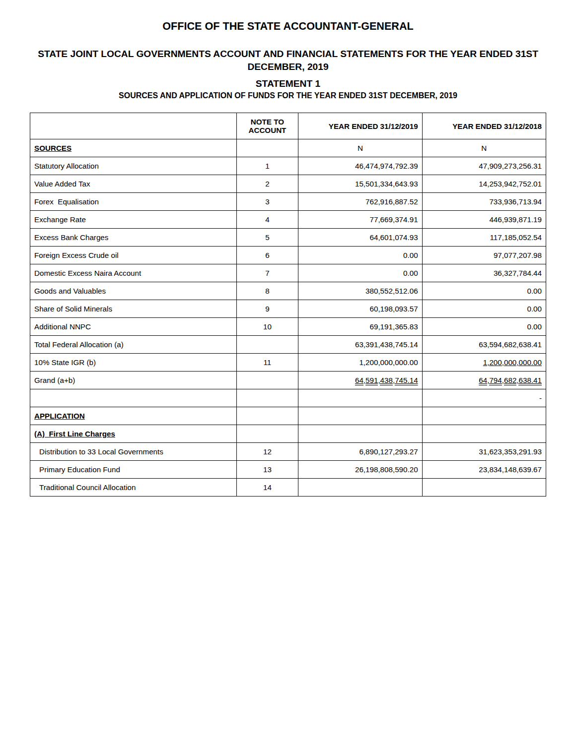OFFICE OF THE STATE ACCOUNTANT-GENERAL
STATE JOINT LOCAL GOVERNMENTS ACCOUNT AND FINANCIAL STATEMENTS FOR THE YEAR ENDED 31ST DECEMBER, 2019
STATEMENT 1
SOURCES AND APPLICATION OF FUNDS FOR THE YEAR ENDED 31ST DECEMBER, 2019
| | NOTE TO ACCOUNT | YEAR ENDED 31/12/2019 | YEAR ENDED 31/12/2018 |
| --- | --- | --- | --- |
| SOURCES | | N | N |
| Statutory Allocation | 1 | 46,474,974,792.39 | 47,909,273,256.31 |
| Value Added Tax | 2 | 15,501,334,643.93 | 14,253,942,752.01 |
| Forex Equalisation | 3 | 762,916,887.52 | 733,936,713.94 |
| Exchange Rate | 4 | 77,669,374.91 | 446,939,871.19 |
| Excess Bank Charges | 5 | 64,601,074.93 | 117,185,052.54 |
| Foreign Excess Crude oil | 6 | 0.00 | 97,077,207.98 |
| Domestic Excess Naira Account | 7 | 0.00 | 36,327,784.44 |
| Goods and Valuables | 8 | 380,552,512.06 | 0.00 |
| Share of Solid Minerals | 9 | 60,198,093.57 | 0.00 |
| Additional NNPC | 10 | 69,191,365.83 | 0.00 |
| Total Federal Allocation (a) | | 63,391,438,745.14 | 63,594,682,638.41 |
| 10% State IGR (b) | 11 | 1,200,000,000.00 | 1,200,000,000.00 |
| Grand (a+b) | | 64,591,438,745.14 | 64,794,682,638.41 |
| | | | - |
| APPLICATION | | | |
| (A) First Line Charges | | | |
| Distribution to 33 Local Governments | 12 | 6,890,127,293.27 | 31,623,353,291.93 |
| Primary Education Fund | 13 | 26,198,808,590.20 | 23,834,148,639.67 |
| Traditional Council Allocation | 14 | | |